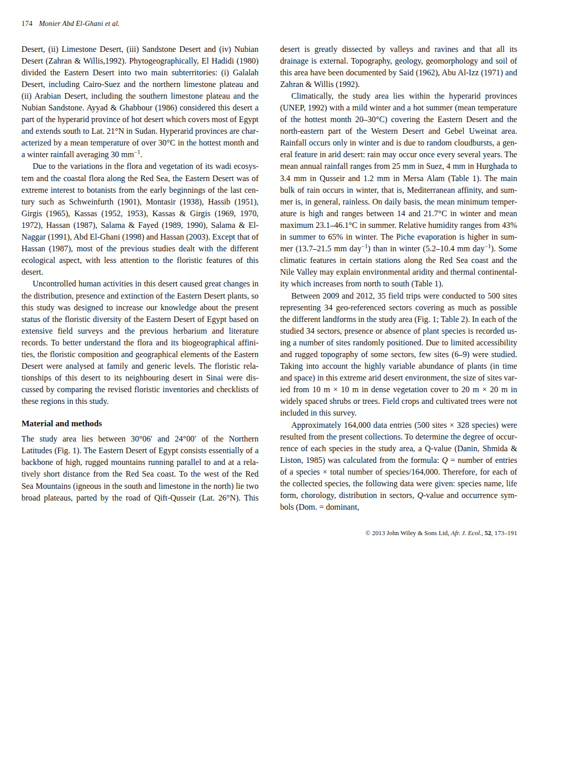174 Monier Abd El-Ghani et al.
Desert, (ii) Limestone Desert, (iii) Sandstone Desert and (iv) Nubian Desert (Zahran & Willis,1992). Phytogeographically, El Hadidi (1980) divided the Eastern Desert into two main subterritories: (i) Galalah Desert, including Cairo-Suez and the northern limestone plateau and (ii) Arabian Desert, including the southern limestone plateau and the Nubian Sandstone. Ayyad & Ghabbour (1986) considered this desert a part of the hyperarid province of hot desert which covers most of Egypt and extends south to Lat. 21°N in Sudan. Hyperarid provinces are characterized by a mean temperature of over 30°C in the hottest month and a winter rainfall averaging 30 mm−1.
Due to the variations in the flora and vegetation of its wadi ecosystem and the coastal flora along the Red Sea, the Eastern Desert was of extreme interest to botanists from the early beginnings of the last century such as Schweinfurth (1901), Montasir (1938), Hassib (1951), Girgis (1965), Kassas (1952, 1953), Kassas & Girgis (1969, 1970, 1972), Hassan (1987), Salama & Fayed (1989, 1990), Salama & El-Naggar (1991), Abd El-Ghani (1998) and Hassan (2003). Except that of Hassan (1987), most of the previous studies dealt with the different ecological aspect, with less attention to the floristic features of this desert.
Uncontrolled human activities in this desert caused great changes in the distribution, presence and extinction of the Eastern Desert plants, so this study was designed to increase our knowledge about the present status of the floristic diversity of the Eastern Desert of Egypt based on extensive field surveys and the previous herbarium and literature records. To better understand the flora and its biogeographical affinities, the floristic composition and geographical elements of the Eastern Desert were analysed at family and generic levels. The floristic relationships of this desert to its neighbouring desert in Sinai were discussed by comparing the revised floristic inventories and checklists of these regions in this study.
Material and methods
The study area lies between 30°06′ and 24°00′ of the Northern Latitudes (Fig. 1). The Eastern Desert of Egypt consists essentially of a backbone of high, rugged mountains running parallel to and at a relatively short distance from the Red Sea coast. To the west of the Red Sea Mountains (igneous in the south and limestone in the north) lie two broad plateaus, parted by the road of Qift-Qusseir (Lat. 26°N). This desert is greatly dissected by valleys and ravines and that all its drainage is external. Topography, geology, geomorphology and soil of this area have been documented by Said (1962), Abu Al-Izz (1971) and Zahran & Willis (1992).
Climatically, the study area lies within the hyperarid provinces (UNEP, 1992) with a mild winter and a hot summer (mean temperature of the hottest month 20–30°C) covering the Eastern Desert and the north-eastern part of the Western Desert and Gebel Uweinat area. Rainfall occurs only in winter and is due to random cloudbursts, a general feature in arid desert: rain may occur once every several years. The mean annual rainfall ranges from 25 mm in Suez, 4 mm in Hurghada to 3.4 mm in Qusseir and 1.2 mm in Mersa Alam (Table 1). The main bulk of rain occurs in winter, that is, Mediterranean affinity, and summer is, in general, rainless. On daily basis, the mean minimum temperature is high and ranges between 14 and 21.7°C in winter and mean maximum 23.1–46.1°C in summer. Relative humidity ranges from 43% in summer to 65% in winter. The Piche evaporation is higher in summer (13.7–21.5 mm day−1) than in winter (5.2–10.4 mm day−1). Some climatic features in certain stations along the Red Sea coast and the Nile Valley may explain environmental aridity and thermal continentality which increases from north to south (Table 1).
Between 2009 and 2012, 35 field trips were conducted to 500 sites representing 34 geo-referenced sectors covering as much as possible the different landforms in the study area (Fig. 1; Table 2). In each of the studied 34 sectors, presence or absence of plant species is recorded using a number of sites randomly positioned. Due to limited accessibility and rugged topography of some sectors, few sites (6–9) were studied. Taking into account the highly variable abundance of plants (in time and space) in this extreme arid desert environment, the size of sites varied from 10 m × 10 m in dense vegetation cover to 20 m × 20 m in widely spaced shrubs or trees. Field crops and cultivated trees were not included in this survey.
Approximately 164,000 data entries (500 sites × 328 species) were resulted from the present collections. To determine the degree of occurrence of each species in the study area, a Q-value (Danin, Shmida & Liston, 1985) was calculated from the formula: Q = number of entries of a species × total number of species/164,000. Therefore, for each of the collected species, the following data were given: species name, life form, chorology, distribution in sectors, Q-value and occurrence symbols (Dom. = dominant,
© 2013 John Wiley & Sons Ltd, Afr. J. Ecol., 52, 173–191